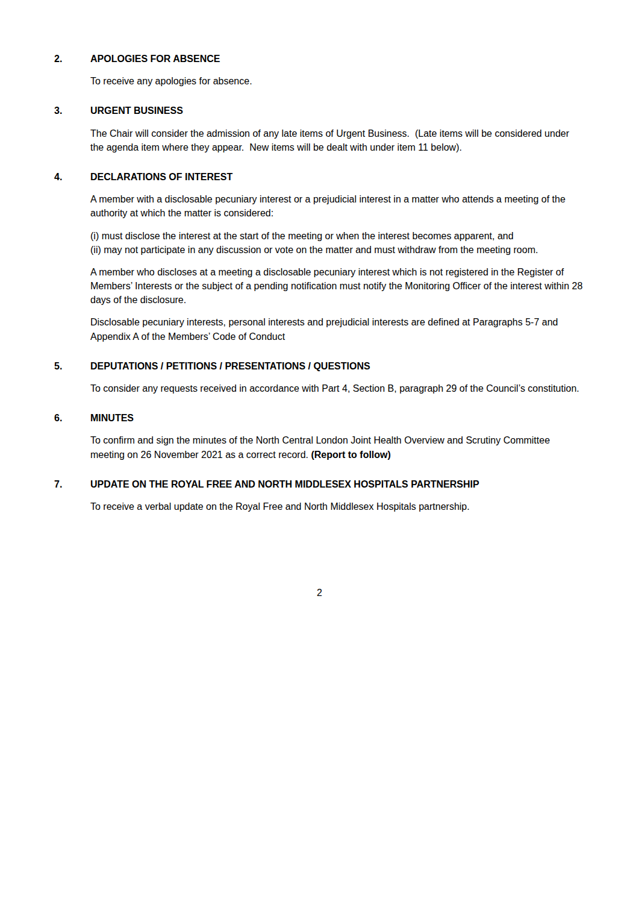2.
APOLOGIES FOR ABSENCE
To receive any apologies for absence.
3.
URGENT BUSINESS
The Chair will consider the admission of any late items of Urgent Business. (Late items will be considered under the agenda item where they appear. New items will be dealt with under item 11 below).
4.
DECLARATIONS OF INTEREST
A member with a disclosable pecuniary interest or a prejudicial interest in a matter who attends a meeting of the authority at which the matter is considered:
(i) must disclose the interest at the start of the meeting or when the interest becomes apparent, and
(ii) may not participate in any discussion or vote on the matter and must withdraw from the meeting room.
A member who discloses at a meeting a disclosable pecuniary interest which is not registered in the Register of Members’ Interests or the subject of a pending notification must notify the Monitoring Officer of the interest within 28 days of the disclosure.
Disclosable pecuniary interests, personal interests and prejudicial interests are defined at Paragraphs 5-7 and Appendix A of the Members’ Code of Conduct
5.
DEPUTATIONS / PETITIONS / PRESENTATIONS / QUESTIONS
To consider any requests received in accordance with Part 4, Section B, paragraph 29 of the Council’s constitution.
6.
MINUTES
To confirm and sign the minutes of the North Central London Joint Health Overview and Scrutiny Committee meeting on 26 November 2021 as a correct record. (Report to follow)
7.
UPDATE ON THE ROYAL FREE AND NORTH MIDDLESEX HOSPITALS PARTNERSHIP
To receive a verbal update on the Royal Free and North Middlesex Hospitals partnership.
2